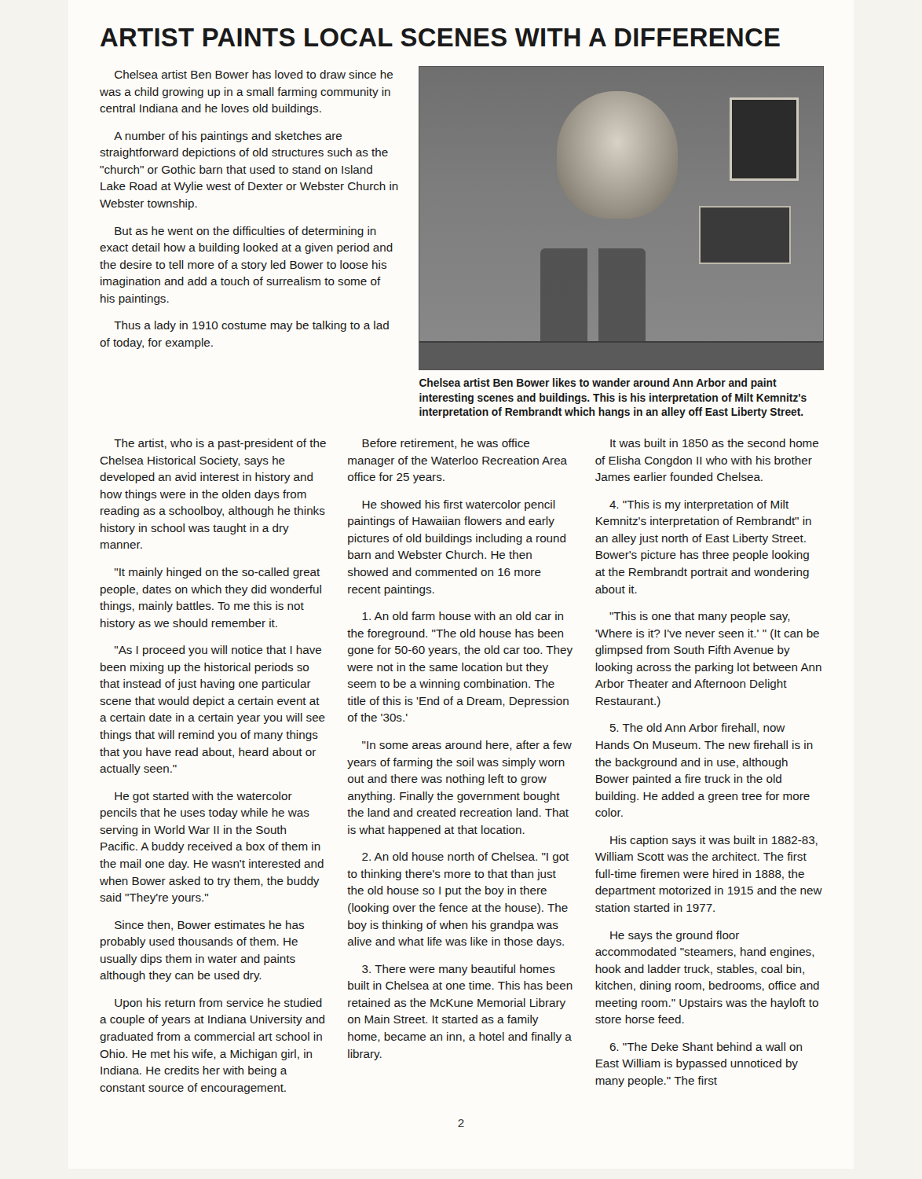ARTIST PAINTS LOCAL SCENES WITH A DIFFERENCE
Chelsea artist Ben Bower has loved to draw since he was a child growing up in a small farming community in central Indiana and he loves old buildings.
A number of his paintings and sketches are straightforward depictions of old structures such as the "church" or Gothic barn that used to stand on Island Lake Road at Wylie west of Dexter or Webster Church in Webster township.
But as he went on the difficulties of determining in exact detail how a building looked at a given period and the desire to tell more of a story led Bower to loose his imagination and add a touch of surrealism to some of his paintings.
Thus a lady in 1910 costume may be talking to a lad of today, for example.
Chelsea artist Ben Bower likes to wander around Ann Arbor and paint interesting scenes and buildings. This is his interpretation of Milt Kemnitz's interpretation of Rembrandt which hangs in an alley off East Liberty Street.
The artist, who is a past-president of the Chelsea Historical Society, says he developed an avid interest in history and how things were in the olden days from reading as a schoolboy, although he thinks history in school was taught in a dry manner.
"It mainly hinged on the so-called great people, dates on which they did wonderful things, mainly battles. To me this is not history as we should remember it.
"As I proceed you will notice that I have been mixing up the historical periods so that instead of just having one particular scene that would depict a certain event at a certain date in a certain year you will see things that will remind you of many things that you have read about, heard about or actually seen."
He got started with the watercolor pencils that he uses today while he was serving in World War II in the South Pacific. A buddy received a box of them in the mail one day. He wasn't interested and when Bower asked to try them, the buddy said "They're yours."
Since then, Bower estimates he has probably used thousands of them. He usually dips them in water and paints although they can be used dry.
Upon his return from service he studied a couple of years at Indiana University and graduated from a commercial art school in Ohio. He met his wife, a Michigan girl, in Indiana. He credits her with being a constant source of encouragement.
Before retirement, he was office manager of the Waterloo Recreation Area office for 25 years.
He showed his first watercolor pencil paintings of Hawaiian flowers and early pictures of old buildings including a round barn and Webster Church. He then showed and commented on 16 more recent paintings.
1. An old farm house with an old car in the foreground. "The old house has been gone for 50-60 years, the old car too. They were not in the same location but they seem to be a winning combination. The title of this is 'End of a Dream, Depression of the '30s.'
"In some areas around here, after a few years of farming the soil was simply worn out and there was nothing left to grow anything. Finally the government bought the land and created recreation land. That is what happened at that location.
2. An old house north of Chelsea. "I got to thinking there's more to that than just the old house so I put the boy in there (looking over the fence at the house). The boy is thinking of when his grandpa was alive and what life was like in those days.
3. There were many beautiful homes built in Chelsea at one time. This has been retained as the McKune Memorial Library on Main Street. It started as a family home, became an inn, a hotel and finally a library.
It was built in 1850 as the second home of Elisha Congdon II who with his brother James earlier founded Chelsea.
4. "This is my interpretation of Milt Kemnitz's interpretation of Rembrandt" in an alley just north of East Liberty Street. Bower's picture has three people looking at the Rembrandt portrait and wondering about it.
"This is one that many people say, 'Where is it? I've never seen it.' " (It can be glimpsed from South Fifth Avenue by looking across the parking lot between Ann Arbor Theater and Afternoon Delight Restaurant.)
5. The old Ann Arbor firehall, now Hands On Museum. The new firehall is in the background and in use, although Bower painted a fire truck in the old building. He added a green tree for more color.
His caption says it was built in 1882-83, William Scott was the architect. The first full-time firemen were hired in 1888, the department motorized in 1915 and the new station started in 1977.
He says the ground floor accommodated "steamers, hand engines, hook and ladder truck, stables, coal bin, kitchen, dining room, bedrooms, office and meeting room." Upstairs was the hayloft to store horse feed.
6. "The Deke Shant behind a wall on East William is bypassed unnoticed by many people." The first
2